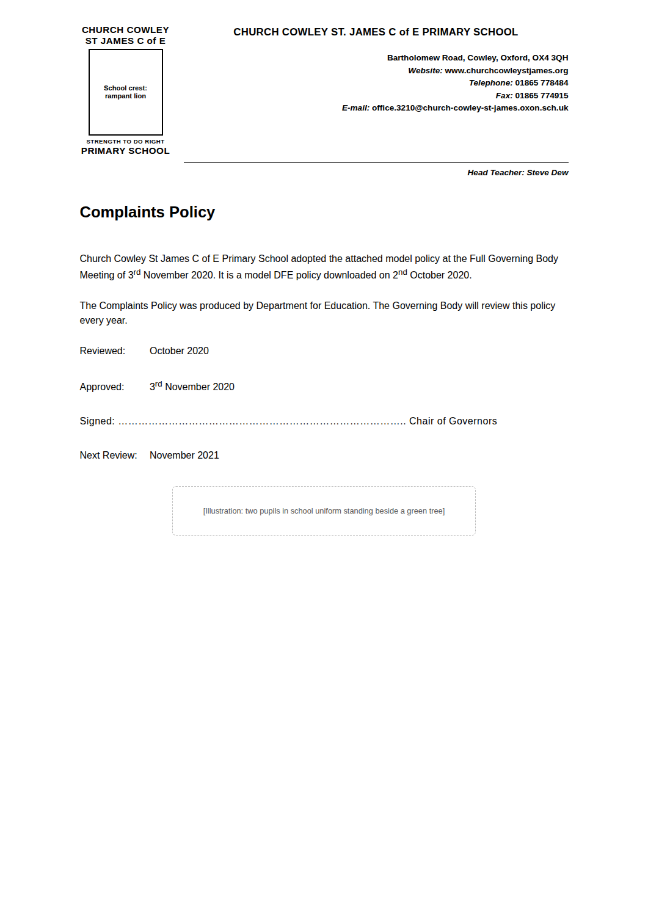CHURCH COWLEY
ST JAMES C of E
School crest:
rampant lion
STRENGTH TO DO RIGHT
PRIMARY SCHOOL
CHURCH COWLEY ST. JAMES C of E PRIMARY SCHOOL
Bartholomew Road, Cowley, Oxford, OX4 3QH
Website: www.churchcowleystjames.org
Telephone: 01865 778484
Fax: 01865 774915
E-mail: office.3210@church-cowley-st-james.oxon.sch.uk
Head Teacher: Steve Dew
Complaints Policy
Church Cowley St James C of E Primary School adopted the attached model policy at the Full Governing Body Meeting of 3rd November 2020. It is a model DFE policy downloaded on 2nd October 2020.
The Complaints Policy was produced by Department for Education. The Governing Body will review this policy every year.
Reviewed: October 2020
Approved: 3rd November 2020
Signed: ………………………………………………………………………….. Chair of Governors
Next Review: November 2021
[Illustration: two pupils in school uniform standing beside a green tree]